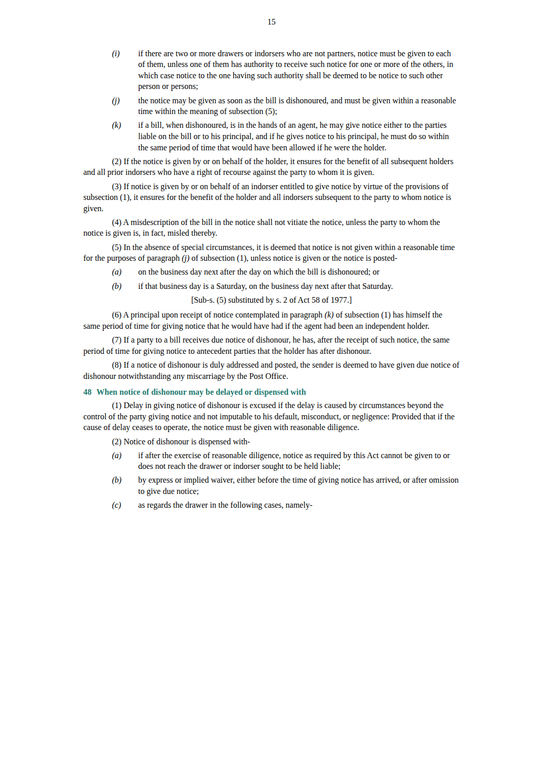15
(i)
if there are two or more drawers or indorsers who are not partners, notice must be given to each of them, unless one of them has authority to receive such notice for one or more of the others, in which case notice to the one having such authority shall be deemed to be notice to such other person or persons;
(j)
the notice may be given as soon as the bill is dishonoured, and must be given within a reasonable time within the meaning of subsection (5);
(k)
if a bill, when dishonoured, is in the hands of an agent, he may give notice either to the parties liable on the bill or to his principal, and if he gives notice to his principal, he must do so within the same period of time that would have been allowed if he were the holder.
(2) If the notice is given by or on behalf of the holder, it ensures for the benefit of all subsequent holders and all prior indorsers who have a right of recourse against the party to whom it is given.
(3) If notice is given by or on behalf of an indorser entitled to give notice by virtue of the provisions of subsection (1), it ensures for the benefit of the holder and all indorsers subsequent to the party to whom notice is given.
(4) A misdescription of the bill in the notice shall not vitiate the notice, unless the party to whom the notice is given is, in fact, misled thereby.
(5) In the absence of special circumstances, it is deemed that notice is not given within a reasonable time for the purposes of paragraph (j) of subsection (1), unless notice is given or the notice is posted-
(a)
on the business day next after the day on which the bill is dishonoured; or
(b)
if that business day is a Saturday, on the business day next after that Saturday.
[Sub-s. (5) substituted by s. 2 of Act 58 of 1977.]
(6) A principal upon receipt of notice contemplated in paragraph (k) of subsection (1) has himself the same period of time for giving notice that he would have had if the agent had been an independent holder.
(7) If a party to a bill receives due notice of dishonour, he has, after the receipt of such notice, the same period of time for giving notice to antecedent parties that the holder has after dishonour.
(8) If a notice of dishonour is duly addressed and posted, the sender is deemed to have given due notice of dishonour notwithstanding any miscarriage by the Post Office.
48 When notice of dishonour may be delayed or dispensed with
(1) Delay in giving notice of dishonour is excused if the delay is caused by circumstances beyond the control of the party giving notice and not imputable to his default, misconduct, or negligence: Provided that if the cause of delay ceases to operate, the notice must be given with reasonable diligence.
(2) Notice of dishonour is dispensed with-
(a)
if after the exercise of reasonable diligence, notice as required by this Act cannot be given to or does not reach the drawer or indorser sought to be held liable;
(b)
by express or implied waiver, either before the time of giving notice has arrived, or after omission to give due notice;
(c)
as regards the drawer in the following cases, namely-